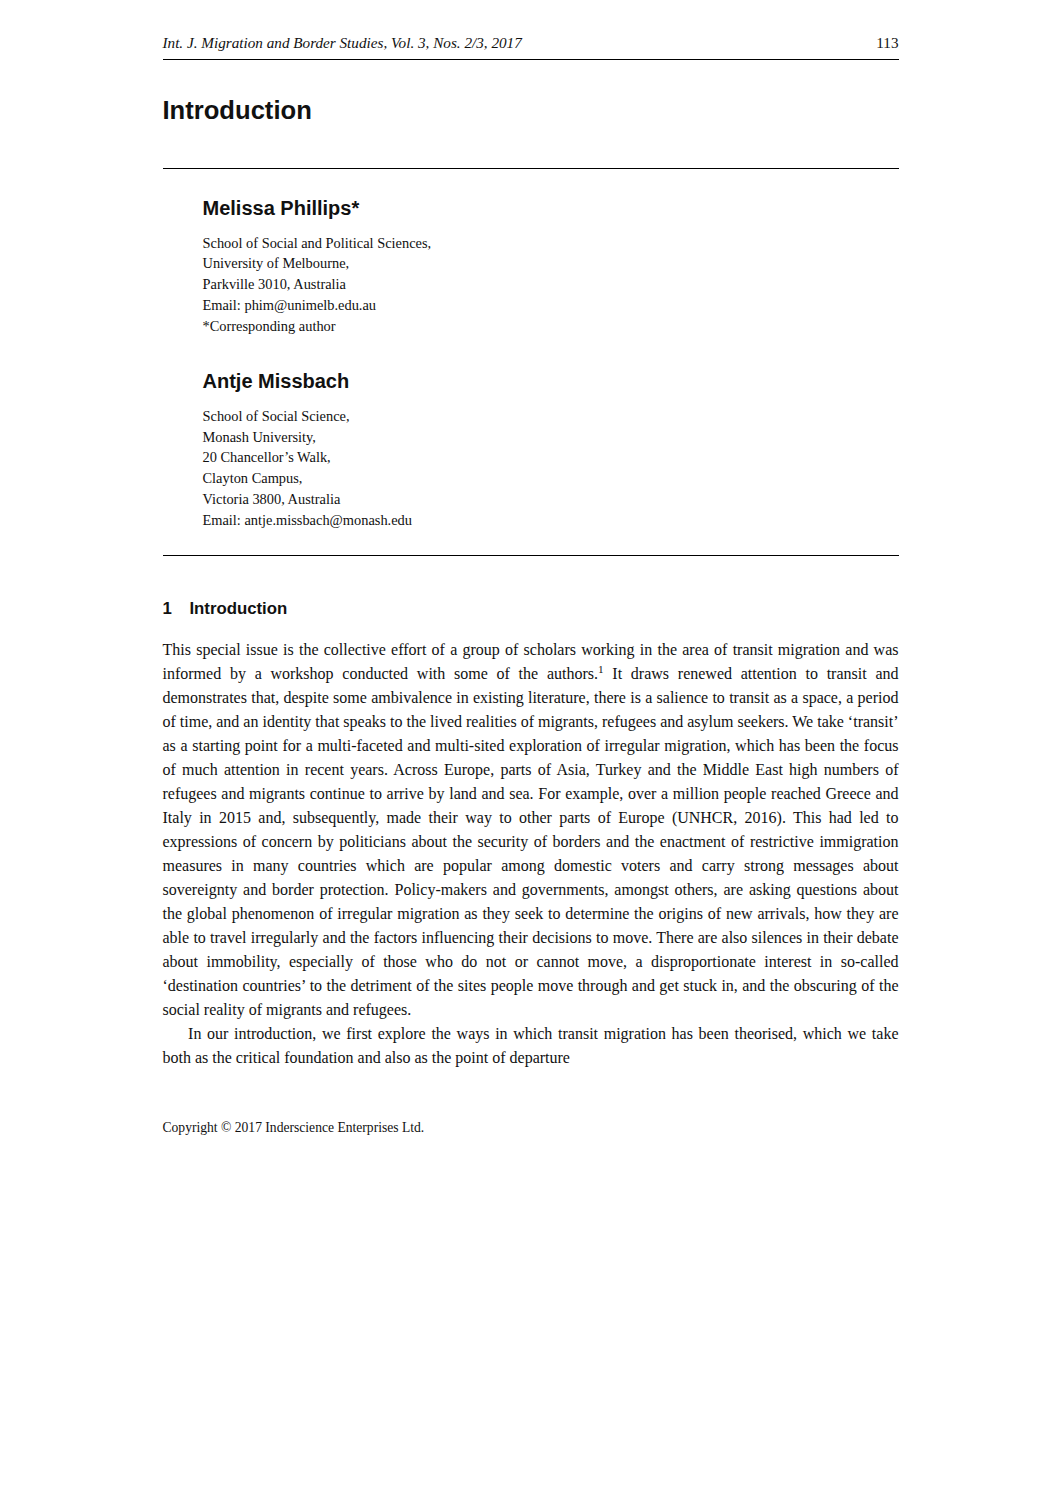Int. J. Migration and Border Studies, Vol. 3, Nos. 2/3, 2017 113
Introduction
Melissa Phillips*
School of Social and Political Sciences, University of Melbourne, Parkville 3010, Australia Email: phim@unimelb.edu.au *Corresponding author
Antje Missbach
School of Social Science, Monash University, 20 Chancellor’s Walk, Clayton Campus, Victoria 3800, Australia Email: antje.missbach@monash.edu
1 Introduction
This special issue is the collective effort of a group of scholars working in the area of transit migration and was informed by a workshop conducted with some of the authors.1 It draws renewed attention to transit and demonstrates that, despite some ambivalence in existing literature, there is a salience to transit as a space, a period of time, and an identity that speaks to the lived realities of migrants, refugees and asylum seekers. We take ‘transit’ as a starting point for a multi-faceted and multi-sited exploration of irregular migration, which has been the focus of much attention in recent years. Across Europe, parts of Asia, Turkey and the Middle East high numbers of refugees and migrants continue to arrive by land and sea. For example, over a million people reached Greece and Italy in 2015 and, subsequently, made their way to other parts of Europe (UNHCR, 2016). This had led to expressions of concern by politicians about the security of borders and the enactment of restrictive immigration measures in many countries which are popular among domestic voters and carry strong messages about sovereignty and border protection. Policy-makers and governments, amongst others, are asking questions about the global phenomenon of irregular migration as they seek to determine the origins of new arrivals, how they are able to travel irregularly and the factors influencing their decisions to move. There are also silences in their debate about immobility, especially of those who do not or cannot move, a disproportionate interest in so-called ‘destination countries’ to the detriment of the sites people move through and get stuck in, and the obscuring of the social reality of migrants and refugees.
In our introduction, we first explore the ways in which transit migration has been theorised, which we take both as the critical foundation and also as the point of departure
Copyright © 2017 Inderscience Enterprises Ltd.